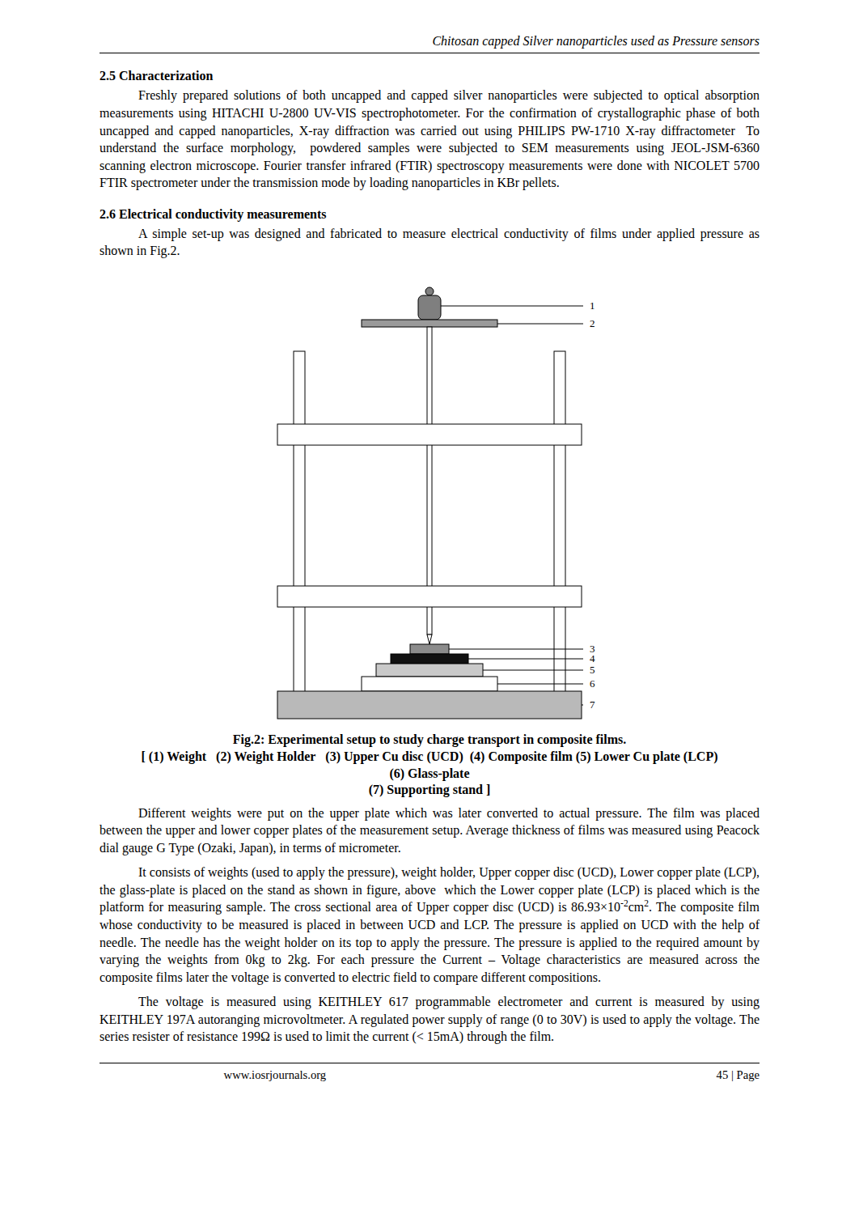Chitosan capped Silver nanoparticles used as Pressure sensors
2.5 Characterization
Freshly prepared solutions of both uncapped and capped silver nanoparticles were subjected to optical absorption measurements using HITACHI U-2800 UV-VIS spectrophotometer. For the confirmation of crystallographic phase of both uncapped and capped nanoparticles, X-ray diffraction was carried out using PHILIPS PW-1710 X-ray diffractometer To understand the surface morphology, powdered samples were subjected to SEM measurements using JEOL-JSM-6360 scanning electron microscope. Fourier transfer infrared (FTIR) spectroscopy measurements were done with NICOLET 5700 FTIR spectrometer under the transmission mode by loading nanoparticles in KBr pellets.
2.6 Electrical conductivity measurements
A simple set-up was designed and fabricated to measure electrical conductivity of films under applied pressure as shown in Fig.2.
1 2 3 4 5 6 7
Fig.2: Experimental setup to study charge transport in composite films. [ (1) Weight (2) Weight Holder (3) Upper Cu disc (UCD) (4) Composite film (5) Lower Cu plate (LCP) (6) Glass-plate (7) Supporting stand ]
Different weights were put on the upper plate which was later converted to actual pressure. The film was placed between the upper and lower copper plates of the measurement setup. Average thickness of films was measured using Peacock dial gauge G Type (Ozaki, Japan), in terms of micrometer.
It consists of weights (used to apply the pressure), weight holder, Upper copper disc (UCD), Lower copper plate (LCP), the glass-plate is placed on the stand as shown in figure, above which the Lower copper plate (LCP) is placed which is the platform for measuring sample. The cross sectional area of Upper copper disc (UCD) is 86.93×10-2cm2. The composite film whose conductivity to be measured is placed in between UCD and LCP. The pressure is applied on UCD with the help of needle. The needle has the weight holder on its top to apply the pressure. The pressure is applied to the required amount by varying the weights from 0kg to 2kg. For each pressure the Current – Voltage characteristics are measured across the composite films later the voltage is converted to electric field to compare different compositions.
The voltage is measured using KEITHLEY 617 programmable electrometer and current is measured by using KEITHLEY 197A autoranging microvoltmeter. A regulated power supply of range (0 to 30V) is used to apply the voltage. The series resister of resistance 199Ω is used to limit the current (< 15mA) through the film.
www.iosrjournals.org 45 | Page